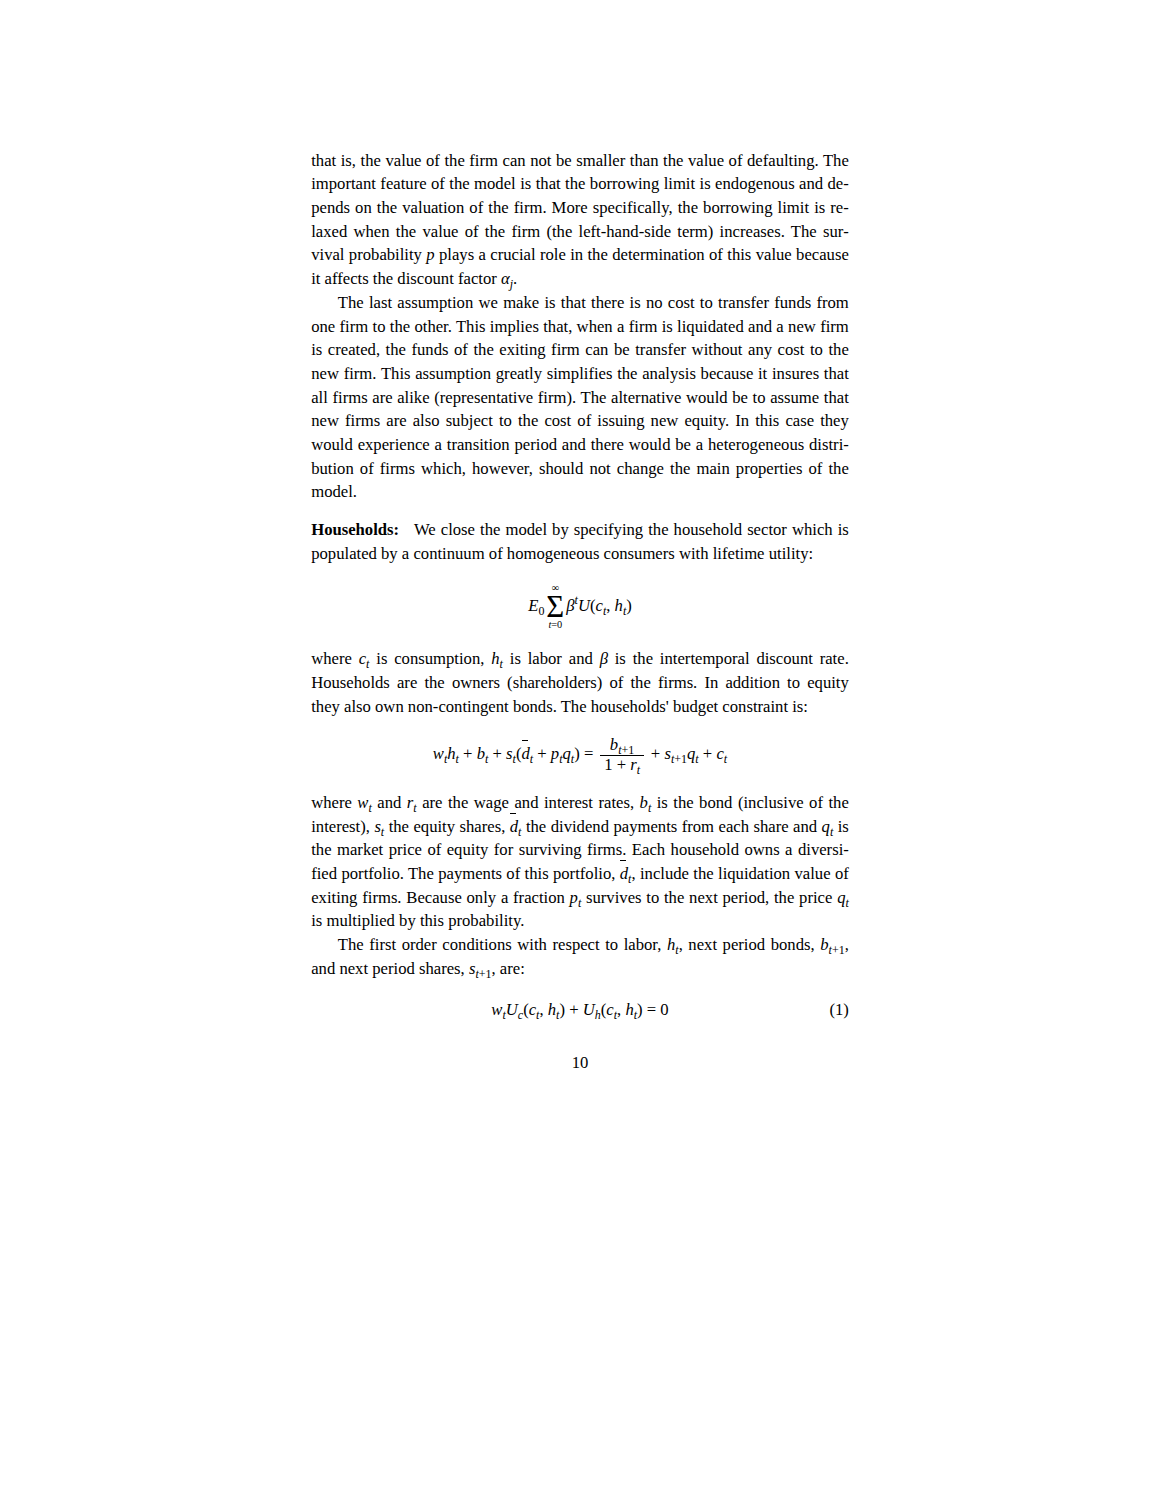that is, the value of the firm can not be smaller than the value of defaulting. The important feature of the model is that the borrowing limit is endogenous and depends on the valuation of the firm. More specifically, the borrowing limit is relaxed when the value of the firm (the left-hand-side term) increases. The survival probability p plays a crucial role in the determination of this value because it affects the discount factor αj.
The last assumption we make is that there is no cost to transfer funds from one firm to the other. This implies that, when a firm is liquidated and a new firm is created, the funds of the exiting firm can be transfer without any cost to the new firm. This assumption greatly simplifies the analysis because it insures that all firms are alike (representative firm). The alternative would be to assume that new firms are also subject to the cost of issuing new equity. In this case they would experience a transition period and there would be a heterogeneous distribution of firms which, however, should not change the main properties of the model.
Households: We close the model by specifying the household sector which is populated by a continuum of homogeneous consumers with lifetime utility:
E0∞Σt=0 βtU(ct, ht)
where ct is consumption, ht is labor and β is the intertemporal discount rate. Households are the owners (shareholders) of the firms. In addition to equity they also own non-contingent bonds. The households' budget constraint is:
wtht + bt + st(dt + ptqt) = bt+11 + rt + st+1qt + ct
where wt and rt are the wage and interest rates, bt is the bond (inclusive of the interest), st the equity shares, dt the dividend payments from each share and qt is the market price of equity for surviving firms. Each household owns a diversified portfolio. The payments of this portfolio, dt, include the liquidation value of exiting firms. Because only a fraction pt survives to the next period, the price qt is multiplied by this probability.
The first order conditions with respect to labor, ht, next period bonds, bt+1, and next period shares, st+1, are:
wtUc(ct, ht) + Uh(ct, ht) = 0 (1)
10